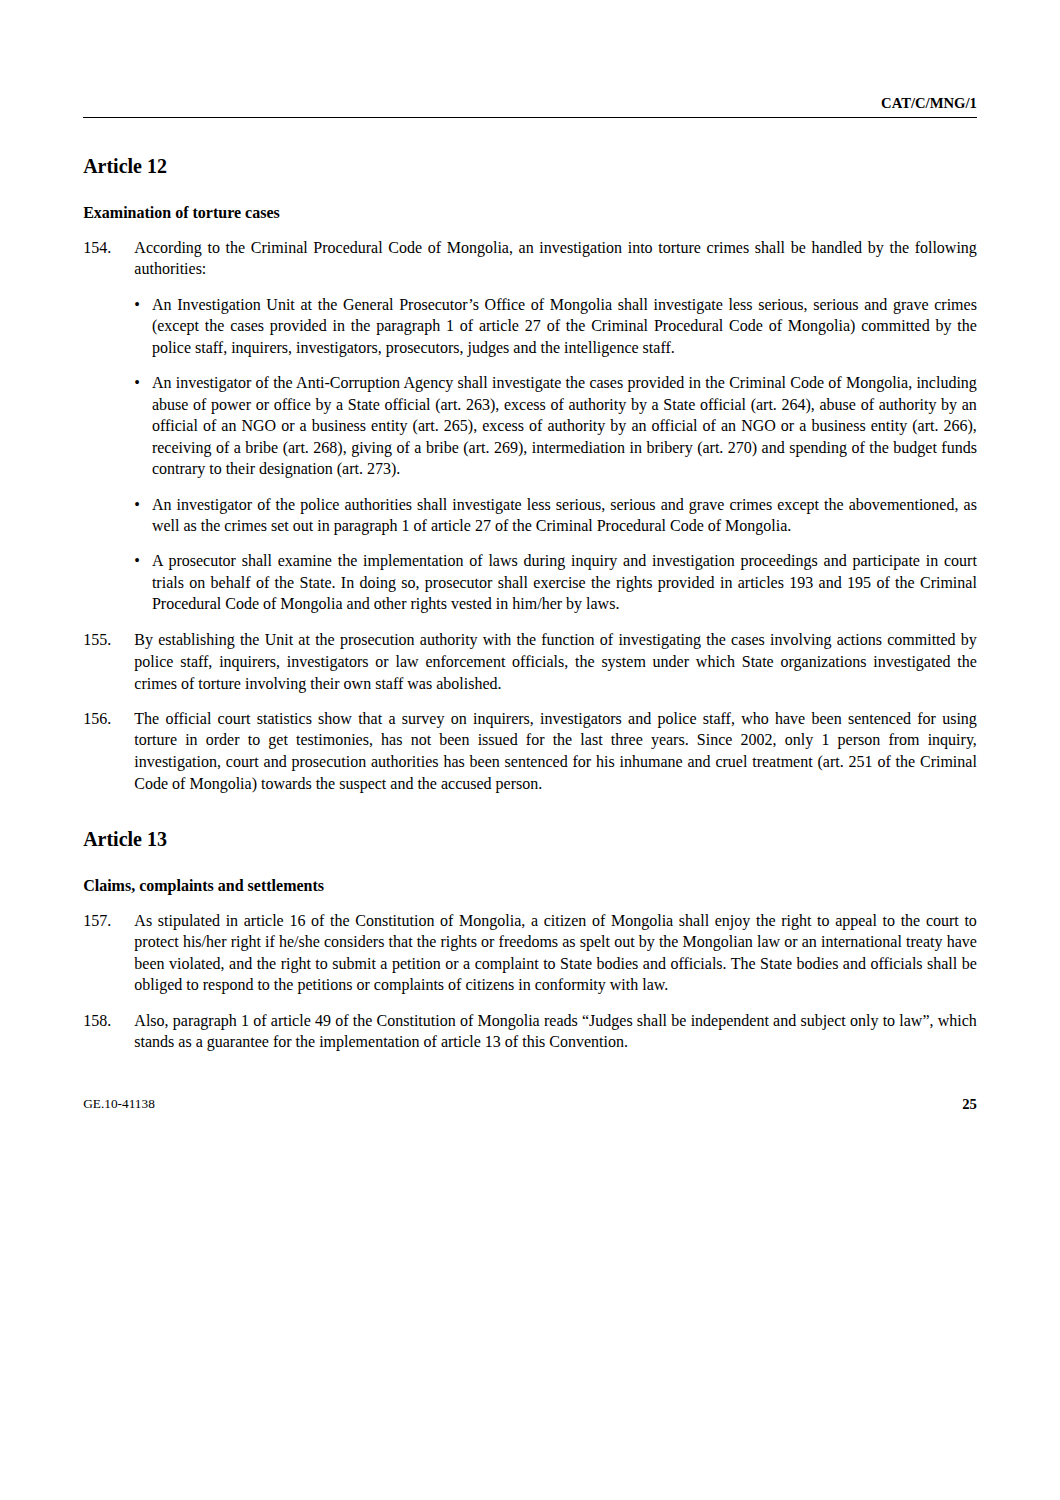CAT/C/MNG/1
Article 12
Examination of torture cases
154.
According to the Criminal Procedural Code of Mongolia, an investigation into torture crimes shall be handled by the following authorities:
An Investigation Unit at the General Prosecutor’s Office of Mongolia shall investigate less serious, serious and grave crimes (except the cases provided in the paragraph 1 of article 27 of the Criminal Procedural Code of Mongolia) committed by the police staff, inquirers, investigators, prosecutors, judges and the intelligence staff.
An investigator of the Anti-Corruption Agency shall investigate the cases provided in the Criminal Code of Mongolia, including abuse of power or office by a State official (art. 263), excess of authority by a State official (art. 264), abuse of authority by an official of an NGO or a business entity (art. 265), excess of authority by an official of an NGO or a business entity (art. 266), receiving of a bribe (art. 268), giving of a bribe (art. 269), intermediation in bribery (art. 270) and spending of the budget funds contrary to their designation (art. 273).
An investigator of the police authorities shall investigate less serious, serious and grave crimes except the abovementioned, as well as the crimes set out in paragraph 1 of article 27 of the Criminal Procedural Code of Mongolia.
A prosecutor shall examine the implementation of laws during inquiry and investigation proceedings and participate in court trials on behalf of the State. In doing so, prosecutor shall exercise the rights provided in articles 193 and 195 of the Criminal Procedural Code of Mongolia and other rights vested in him/her by laws.
155.
By establishing the Unit at the prosecution authority with the function of investigating the cases involving actions committed by police staff, inquirers, investigators or law enforcement officials, the system under which State organizations investigated the crimes of torture involving their own staff was abolished.
156.
The official court statistics show that a survey on inquirers, investigators and police staff, who have been sentenced for using torture in order to get testimonies, has not been issued for the last three years. Since 2002, only 1 person from inquiry, investigation, court and prosecution authorities has been sentenced for his inhumane and cruel treatment (art. 251 of the Criminal Code of Mongolia) towards the suspect and the accused person.
Article 13
Claims, complaints and settlements
157.
As stipulated in article 16 of the Constitution of Mongolia, a citizen of Mongolia shall enjoy the right to appeal to the court to protect his/her right if he/she considers that the rights or freedoms as spelt out by the Mongolian law or an international treaty have been violated, and the right to submit a petition or a complaint to State bodies and officials. The State bodies and officials shall be obliged to respond to the petitions or complaints of citizens in conformity with law.
158.
Also, paragraph 1 of article 49 of the Constitution of Mongolia reads “Judges shall be independent and subject only to law”, which stands as a guarantee for the implementation of article 13 of this Convention.
GE.10-41138
25